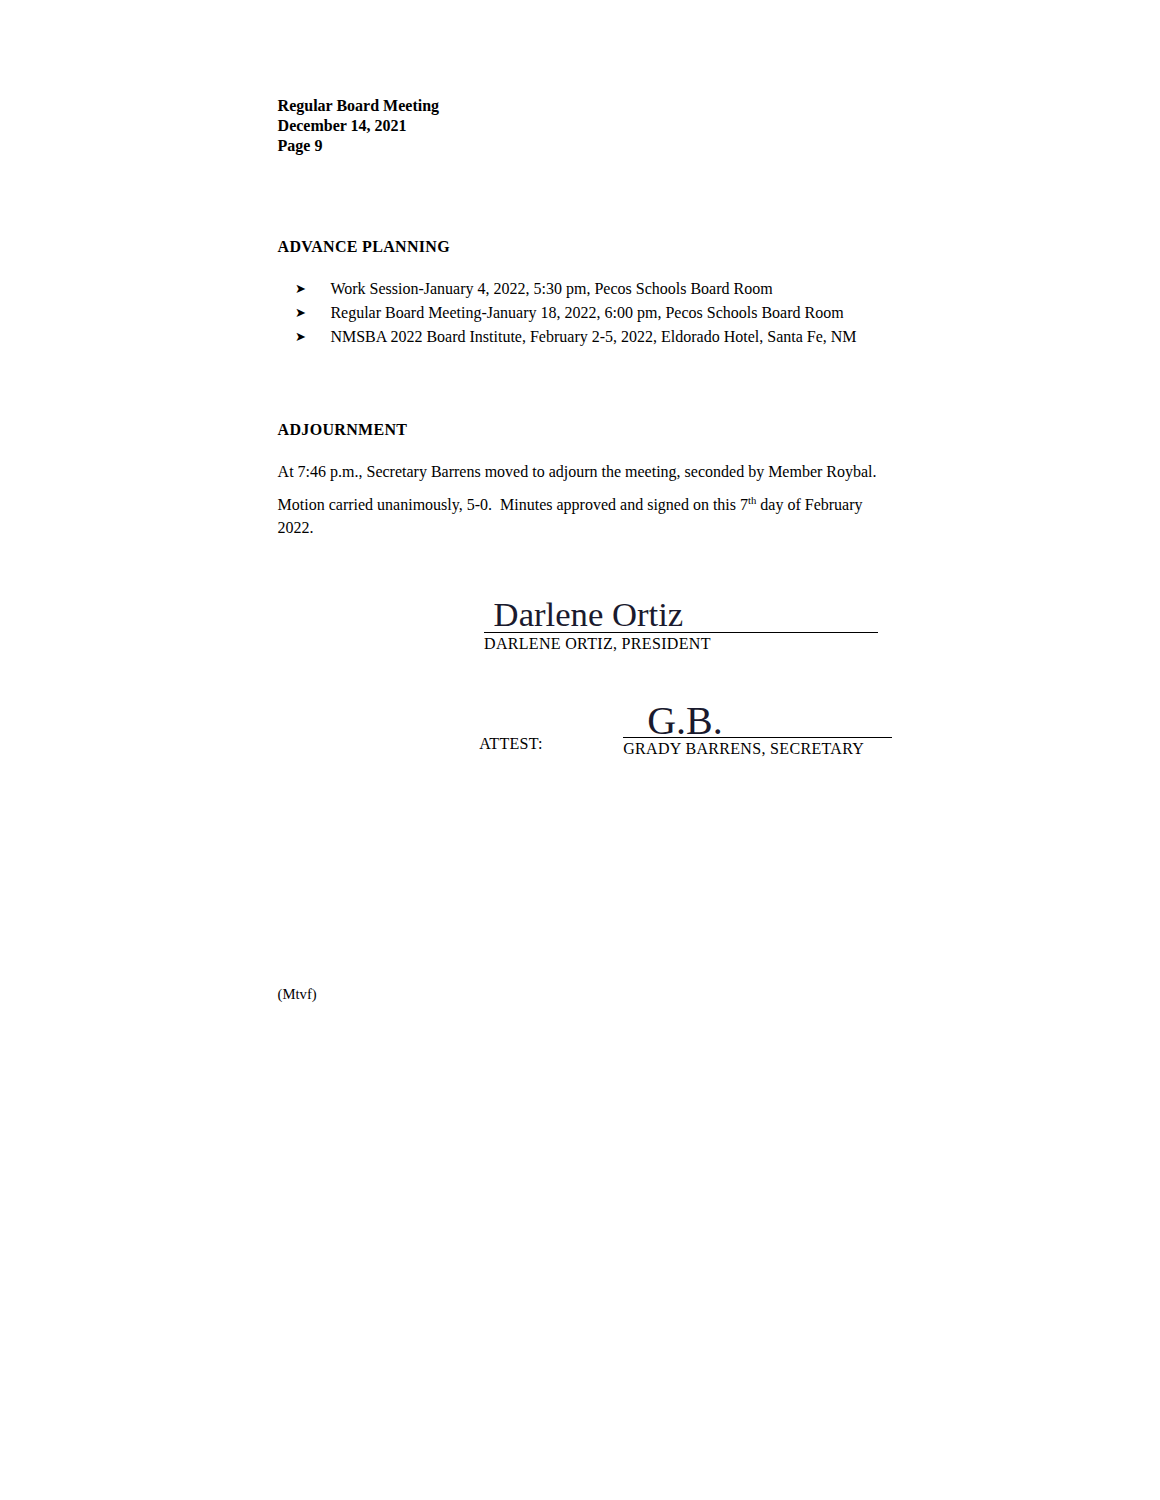Regular Board Meeting
December 14, 2021
Page 9
ADVANCE PLANNING
Work Session-January 4, 2022, 5:30 pm, Pecos Schools Board Room
Regular Board Meeting-January 18, 2022, 6:00 pm, Pecos Schools Board Room
NMSBA 2022 Board Institute, February 2-5, 2022, Eldorado Hotel, Santa Fe, NM
ADJOURNMENT
At 7:46 p.m., Secretary Barrens moved to adjourn the meeting, seconded by Member Roybal.
Motion carried unanimously, 5-0. Minutes approved and signed on this 7th day of February 2022.
Darlene Ortiz
DARLENE ORTIZ, PRESIDENT
ATTEST:
G.B.
GRADY BARRENS, SECRETARY
(Mtvf)